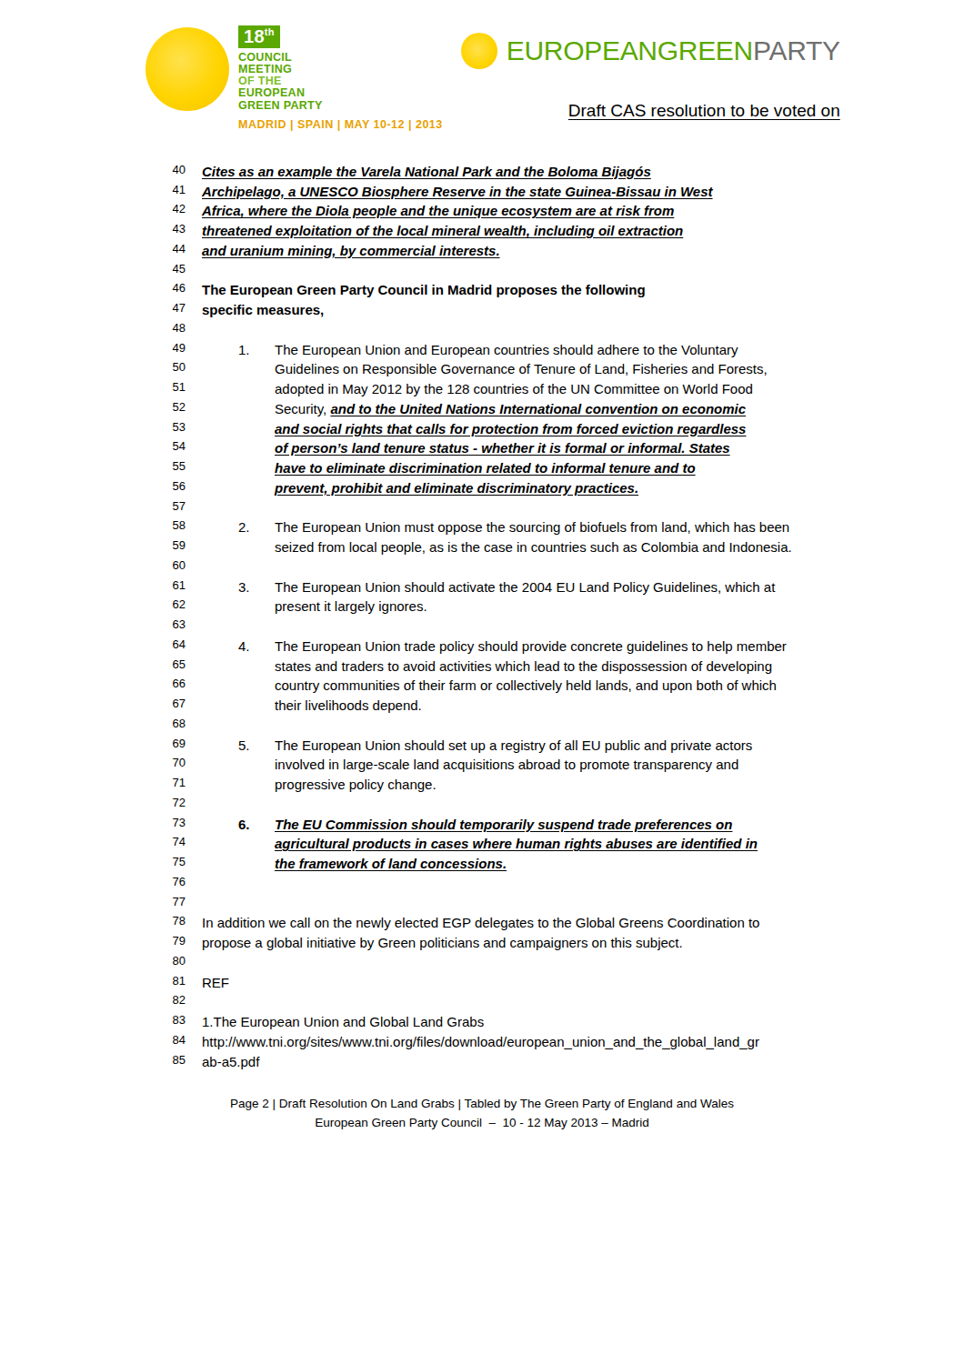18th
COUNCIL MEETING OF THE EUROPEAN GREEN PARTY
MADRID | SPAIN | MAY 10-12 | 2013
EUROPEAN GREEN PARTY
Draft CAS resolution to be voted on
Cites as an example the Varela National Park and the Boloma Bijagós
Archipelago, a UNESCO Biosphere Reserve in the state Guinea-Bissau in West
Africa, where the Diola people and the unique ecosystem are at risk from
threatened exploitation of the local mineral wealth, including oil extraction
and uranium mining, by commercial interests.
The European Green Party Council in Madrid proposes the following
specific measures,
1. The European Union and European countries should adhere to the Voluntary
Guidelines on Responsible Governance of Tenure of Land, Fisheries and Forests,
adopted in May 2012 by the 128 countries of the UN Committee on World Food
Security, and to the United Nations International convention on economic
and social rights that calls for protection from forced eviction regardless
of person’s land tenure status - whether it is formal or informal. States
have to eliminate discrimination related to informal tenure and to
prevent, prohibit and eliminate discriminatory practices.
2. The European Union must oppose the sourcing of biofuels from land, which has been
seized from local people, as is the case in countries such as Colombia and Indonesia.
3. The European Union should activate the 2004 EU Land Policy Guidelines, which at
present it largely ignores.
4. The European Union trade policy should provide concrete guidelines to help member
states and traders to avoid activities which lead to the dispossession of developing
country communities of their farm or collectively held lands, and upon both of which
their livelihoods depend.
5. The European Union should set up a registry of all EU public and private actors
involved in large-scale land acquisitions abroad to promote transparency and
progressive policy change.
6. The EU Commission should temporarily suspend trade preferences on
agricultural products in cases where human rights abuses are identified in
the framework of land concessions.
In addition we call on the newly elected EGP delegates to the Global Greens Coordination to
propose a global initiative by Green politicians and campaigners on this subject.
REF
1.The European Union and Global Land Grabs
http://www.tni.org/sites/www.tni.org/files/download/european_union_and_the_global_land_gr
ab-a5.pdf
Page 2 | Draft Resolution On Land Grabs | Tabled by The Green Party of England and Wales
European Green Party Council – 10 - 12 May 2013 – Madrid